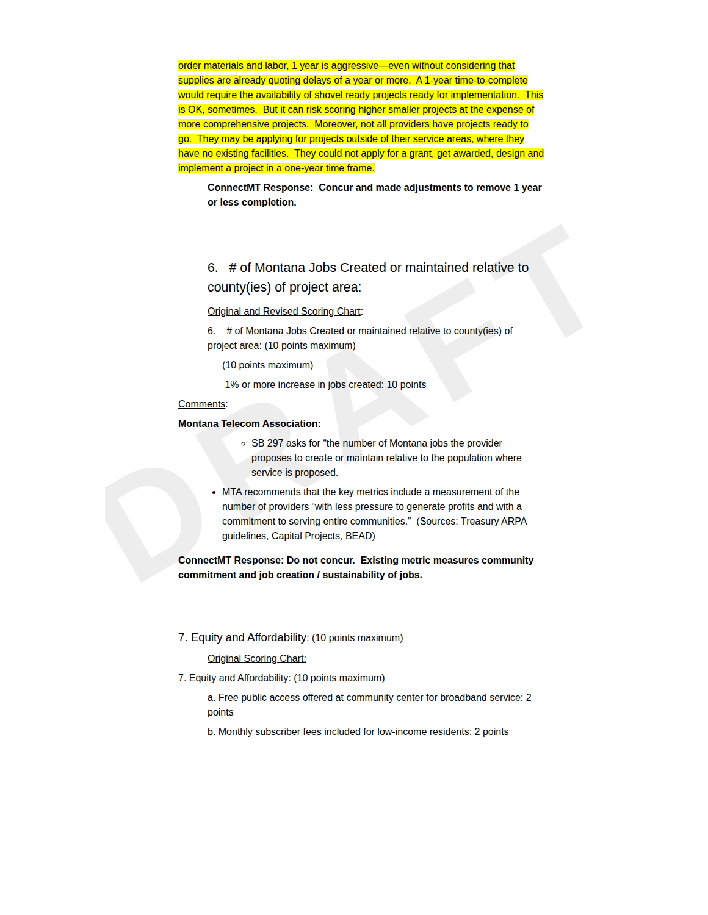DRAFT
order materials and labor, 1 year is aggressive—even without considering that supplies are already quoting delays of a year or more. A 1-year time-to-complete would require the availability of shovel ready projects ready for implementation. This is OK, sometimes. But it can risk scoring higher smaller projects at the expense of more comprehensive projects. Moreover, not all providers have projects ready to go. They may be applying for projects outside of their service areas, where they have no existing facilities. They could not apply for a grant, get awarded, design and implement a project in a one-year time frame.
ConnectMT Response: Concur and made adjustments to remove 1 year or less completion.
6. # of Montana Jobs Created or maintained relative to county(ies) of project area:
Original and Revised Scoring Chart:
6. # of Montana Jobs Created or maintained relative to county(ies) of project area: (10 points maximum)
(10 points maximum)
1% or more increase in jobs created: 10 points
Comments:
Montana Telecom Association:
SB 297 asks for “the number of Montana jobs the provider proposes to create or maintain relative to the population where service is proposed.
MTA recommends that the key metrics include a measurement of the number of providers “with less pressure to generate profits and with a commitment to serving entire communities.” (Sources: Treasury ARPA guidelines, Capital Projects, BEAD)
ConnectMT Response: Do not concur. Existing metric measures community commitment and job creation / sustainability of jobs.
7. Equity and Affordability: (10 points maximum)
Original Scoring Chart:
7. Equity and Affordability: (10 points maximum)
a. Free public access offered at community center for broadband service: 2 points
b. Monthly subscriber fees included for low-income residents: 2 points